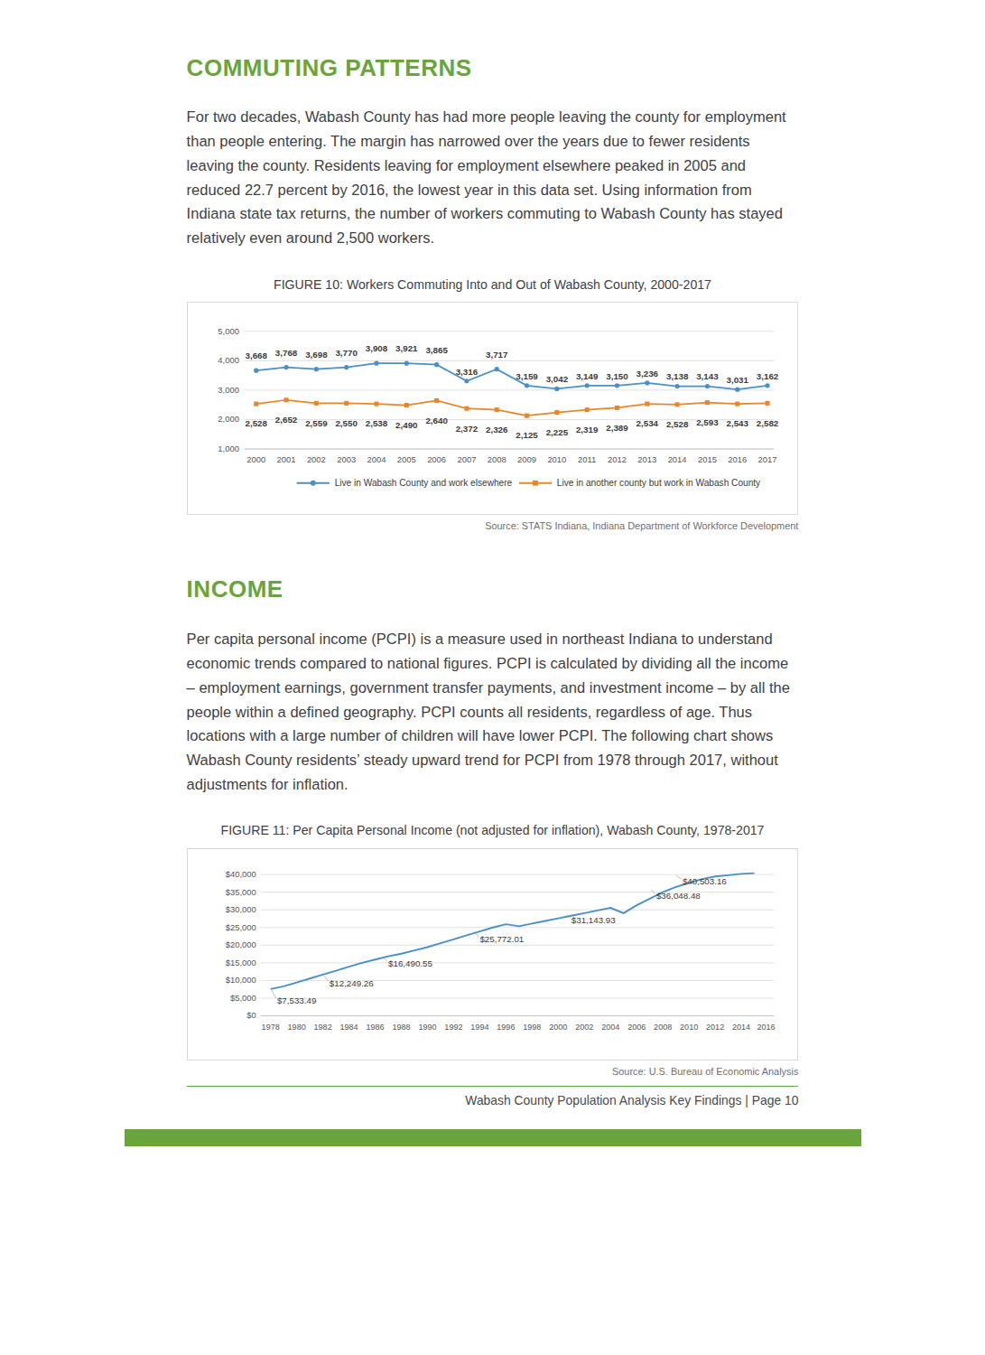Commuting Patterns
For two decades, Wabash County has had more people leaving the county for employment than people entering. The margin has narrowed over the years due to fewer residents leaving the county. Residents leaving for employment elsewhere peaked in 2005 and reduced 22.7 percent by 2016, the lowest year in this data set. Using information from Indiana state tax returns, the number of workers commuting to Wabash County has stayed relatively even around 2,500 workers.
FIGURE 10: Workers Commuting Into and Out of Wabash County, 2000-2017
5,000 4,000 3,000 2,000 1,000 3,668 3,768 3,698 3,770 3,908 3,921 3,865 3,316 3,717 3,159 3,042 3,149 3,150 3,236 3,138 3,143 3,031 3,162 2,528 2,652 2,559 2,550 2,538 2,490 2,640 2,372 2,326 2,125 2,225 2,319 2,389 2,534 2,528 2,593 2,543 2,582 200020012002 200320042005 200620072008 200920102011 201220132014 201520162017 Live in Wabash County and work elsewhere Live in another county but work in Wabash County
Source: STATS Indiana, Indiana Department of Workforce Development
Income
Per capita personal income (PCPI) is a measure used in northeast Indiana to understand economic trends compared to national figures. PCPI is calculated by dividing all the income – employment earnings, government transfer payments, and investment income – by all the people within a defined geography. PCPI counts all residents, regardless of age. Thus locations with a large number of children will have lower PCPI. The following chart shows Wabash County residents’ steady upward trend for PCPI from 1978 through 2017, without adjustments for inflation.
FIGURE 11: Per Capita Personal Income (not adjusted for inflation), Wabash County, 1978-2017
$40,000 $35,000 $30,000 $25,000 $20,000 $15,000 $10,000 $5,000 $0 $7,533.49 $12,249.26 $16,490.55 $25,772.01 $31,143.93 $36,048.48 $40,503.16 197819801982 198419861988 199019921994 199619982000 200220042006 200820102012 20142016
Source: U.S. Bureau of Economic Analysis
Wabash County Population Analysis Key Findings | Page 10